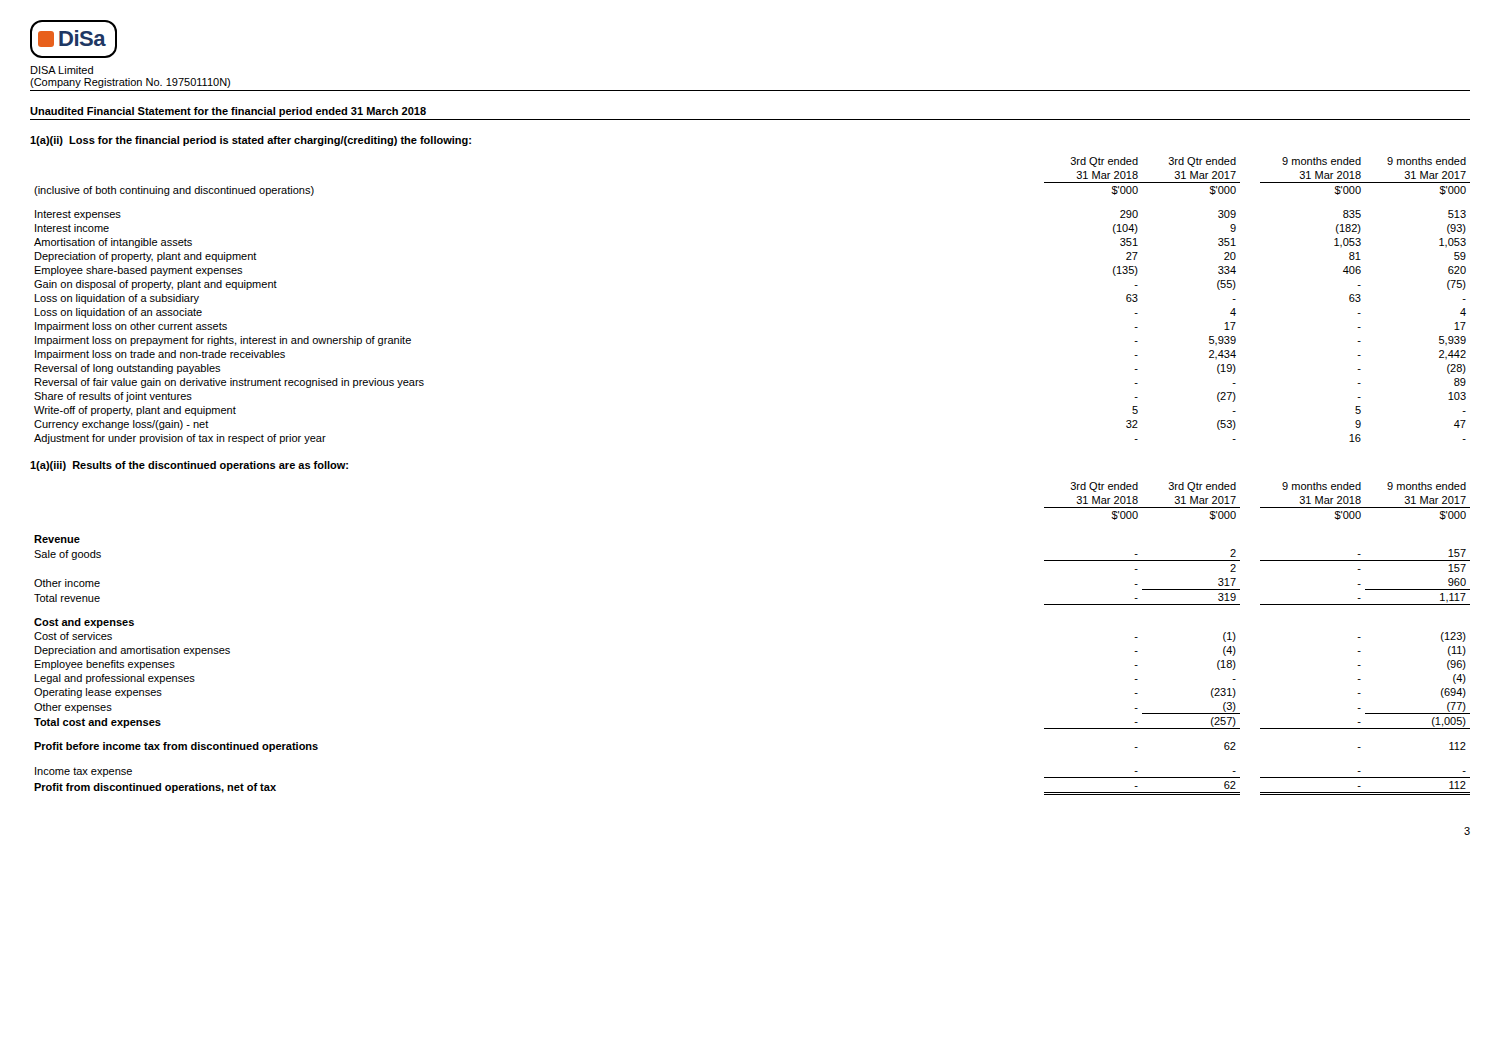DiSa
DISA Limited
(Company Registration No. 197501110N)
Unaudited Financial Statement for the financial period ended 31 March 2018
1(a)(ii) Loss for the financial period is stated after charging/(crediting) the following:
| | 3rd Qtr ended | 3rd Qtr ended | | 9 months ended | 9 months ended |
| | 31 Mar 2018 | 31 Mar 2017 | | 31 Mar 2018 | 31 Mar 2017 |
| (inclusive of both continuing and discontinued operations) | $'000 | $'000 | | $'000 | $'000 |
| Interest expenses | 290 | 309 | | 835 | 513 |
| Interest income | (104) | 9 | | (182) | (93) |
| Amortisation of intangible assets | 351 | 351 | | 1,053 | 1,053 |
| Depreciation of property, plant and equipment | 27 | 20 | | 81 | 59 |
| Employee share-based payment expenses | (135) | 334 | | 406 | 620 |
| Gain on disposal of property, plant and equipment | - | (55) | | - | (75) |
| Loss on liquidation of a subsidiary | 63 | - | | 63 | - |
| Loss on liquidation of an associate | - | 4 | | - | 4 |
| Impairment loss on other current assets | - | 17 | | - | 17 |
| Impairment loss on prepayment for rights, interest in and ownership of granite | - | 5,939 | | - | 5,939 |
| Impairment loss on trade and non-trade receivables | - | 2,434 | | - | 2,442 |
| Reversal of long outstanding payables | - | (19) | | - | (28) |
| Reversal of fair value gain on derivative instrument recognised in previous years | - | - | | - | 89 |
| Share of results of joint ventures | - | (27) | | - | 103 |
| Write-off of property, plant and equipment | 5 | - | | 5 | - |
| Currency exchange loss/(gain) - net | 32 | (53) | | 9 | 47 |
| Adjustment for under provision of tax in respect of prior year | - | - | | 16 | - |
1(a)(iii) Results of the discontinued operations are as follow:
| | 3rd Qtr ended | 3rd Qtr ended | | 9 months ended | 9 months ended |
| | 31 Mar 2018 | 31 Mar 2017 | | 31 Mar 2018 | 31 Mar 2017 |
| | $'000 | $'000 | | $'000 | $'000 |
| Revenue | | | | | |
| Sale of goods | - | 2 | | - | 157 |
| | - | 2 | | - | 157 |
| Other income | - | 317 | | - | 960 |
| Total revenue | - | 319 | | - | 1,117 |
| Cost and expenses | | | | | |
| Cost of services | - | (1) | | - | (123) |
| Depreciation and amortisation expenses | - | (4) | | - | (11) |
| Employee benefits expenses | - | (18) | | - | (96) |
| Legal and professional expenses | - | - | | - | (4) |
| Operating lease expenses | - | (231) | | - | (694) |
| Other expenses | - | (3) | | - | (77) |
| Total cost and expenses | - | (257) | | - | (1,005) |
| Profit before income tax from discontinued operations | - | 62 | | - | 112 |
| Income tax expense | - | - | | - | - |
| Profit from discontinued operations, net of tax | - | 62 | | - | 112 |
3